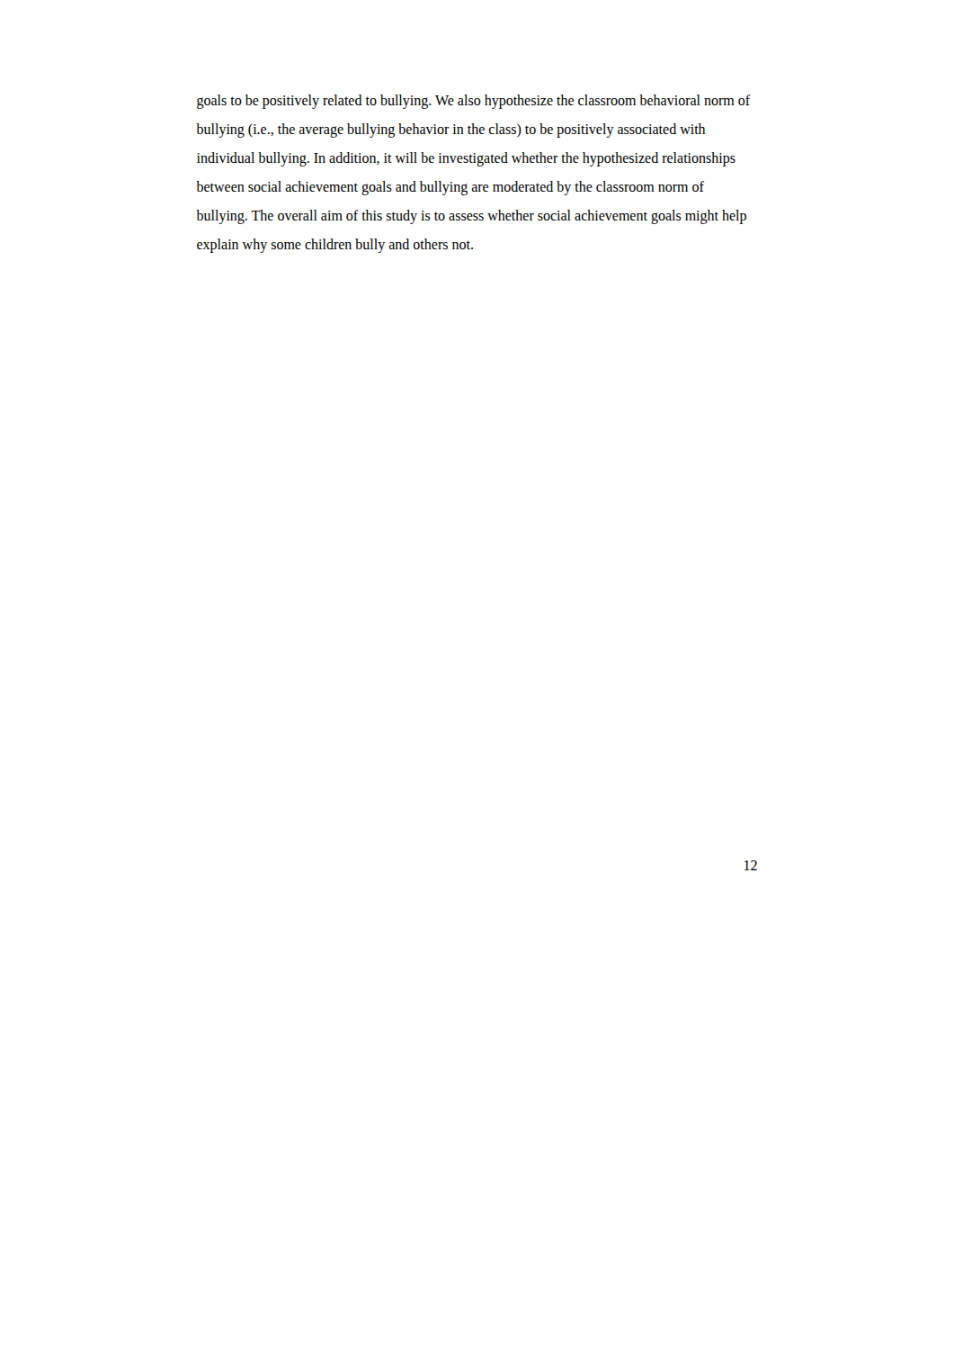goals to be positively related to bullying. We also hypothesize the classroom behavioral norm of bullying (i.e., the average bullying behavior in the class) to be positively associated with individual bullying. In addition, it will be investigated whether the hypothesized relationships between social achievement goals and bullying are moderated by the classroom norm of bullying. The overall aim of this study is to assess whether social achievement goals might help explain why some children bully and others not.
12